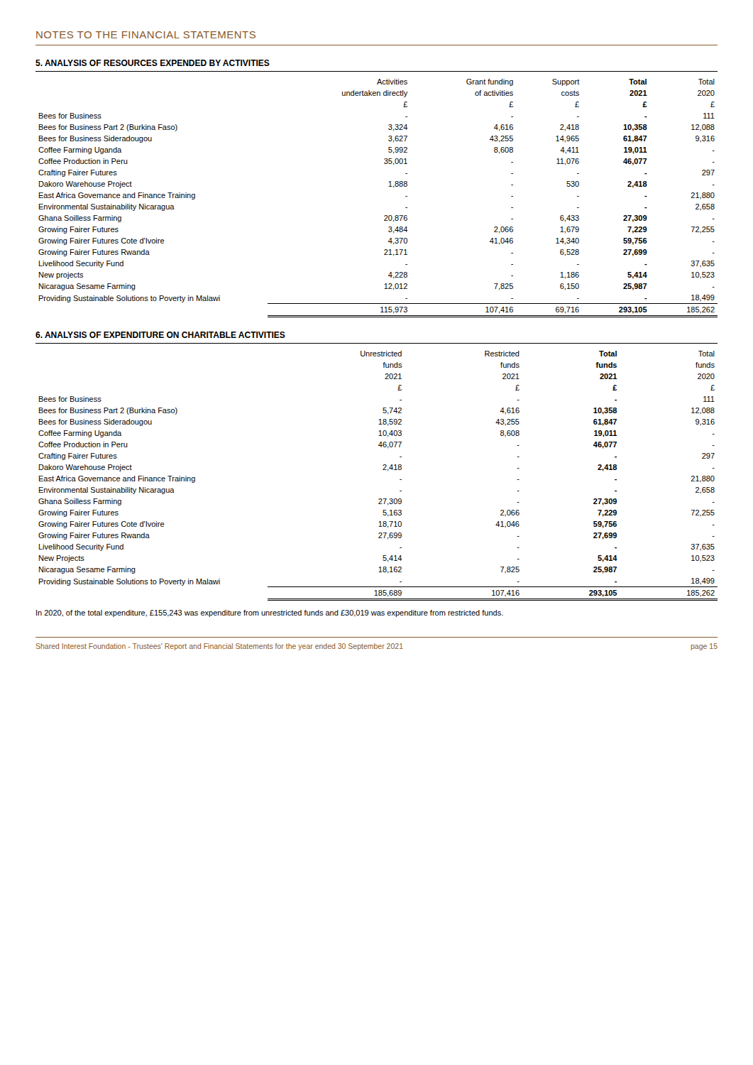NOTES TO THE FINANCIAL STATEMENTS
5. ANALYSIS OF RESOURCES EXPENDED BY ACTIVITIES
| | Activities | Grant funding | Support | Total | Total |
| --- | --- | --- | --- | --- | --- |
| | undertaken directly | of activities | costs | 2021 | 2020 |
| | £ | £ | £ | £ | £ |
| Bees for Business | - | - | - | - | 111 |
| Bees for Business Part 2 (Burkina Faso) | 3,324 | 4,616 | 2,418 | 10,358 | 12,088 |
| Bees for Business Sideradougou | 3,627 | 43,255 | 14,965 | 61,847 | 9,316 |
| Coffee Farming Uganda | 5,992 | 8,608 | 4,411 | 19,011 | - |
| Coffee Production in Peru | 35,001 | - | 11,076 | 46,077 | - |
| Crafting Fairer Futures | - | - | - | - | 297 |
| Dakoro Warehouse Project | 1,888 | - | 530 | 2,418 | - |
| East Africa Governance and Finance Training | - | - | - | - | 21,880 |
| Environmental Sustainability Nicaragua | - | - | - | - | 2,658 |
| Ghana Soilless Farming | 20,876 | - | 6,433 | 27,309 | - |
| Growing Fairer Futures | 3,484 | 2,066 | 1,679 | 7,229 | 72,255 |
| Growing Fairer Futures Cote d'Ivoire | 4,370 | 41,046 | 14,340 | 59,756 | - |
| Growing Fairer Futures Rwanda | 21,171 | - | 6,528 | 27,699 | - |
| Livelihood Security Fund | - | - | - | - | 37,635 |
| New projects | 4,228 | - | 1,186 | 5,414 | 10,523 |
| Nicaragua Sesame Farming | 12,012 | 7,825 | 6,150 | 25,987 | - |
| Providing Sustainable Solutions to Poverty in Malawi | - | - | - | - | 18,499 |
| | 115,973 | 107,416 | 69,716 | 293,105 | 185,262 |
6. ANALYSIS OF EXPENDITURE ON CHARITABLE ACTIVITIES
| | Unrestricted | Restricted | Total | Total |
| --- | --- | --- | --- | --- |
| | funds | funds | funds | funds |
| | 2021 | 2021 | 2021 | 2020 |
| | £ | £ | £ | £ |
| Bees for Business | - | - | - | 111 |
| Bees for Business Part 2 (Burkina Faso) | 5,742 | 4,616 | 10,358 | 12,088 |
| Bees for Business Sideradougou | 18,592 | 43,255 | 61,847 | 9,316 |
| Coffee Farming Uganda | 10,403 | 8,608 | 19,011 | - |
| Coffee Production in Peru | 46,077 | - | 46,077 | - |
| Crafting Fairer Futures | - | - | - | 297 |
| Dakoro Warehouse Project | 2,418 | - | 2,418 | - |
| East Africa Governance and Finance Training | - | - | - | 21,880 |
| Environmental Sustainability Nicaragua | - | - | - | 2,658 |
| Ghana Soilless Farming | 27,309 | - | 27,309 | - |
| Growing Fairer Futures | 5,163 | 2,066 | 7,229 | 72,255 |
| Growing Fairer Futures Cote d'Ivoire | 18,710 | 41,046 | 59,756 | - |
| Growing Fairer Futures Rwanda | 27,699 | - | 27,699 | - |
| Livelihood Security Fund | - | - | - | 37,635 |
| New Projects | 5,414 | - | 5,414 | 10,523 |
| Nicaragua Sesame Farming | 18,162 | 7,825 | 25,987 | - |
| Providing Sustainable Solutions to Poverty in Malawi | - | - | - | 18,499 |
| | 185,689 | 107,416 | 293,105 | 185,262 |
In 2020, of the total expenditure, £155,243 was expenditure from unrestricted funds and £30,019 was expenditure from restricted funds.
Shared Interest Foundation - Trustees' Report and Financial Statements for the year ended 30 September 2021 page 15